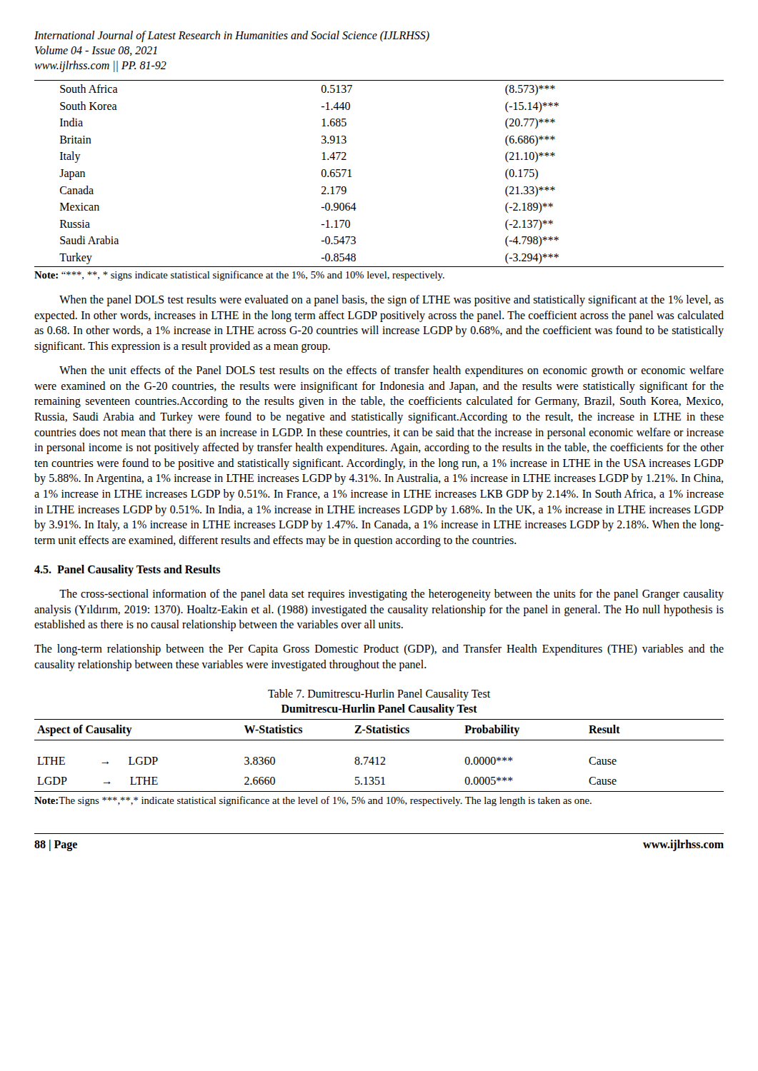International Journal of Latest Research in Humanities and Social Science (IJLRHSS)
Volume 04 - Issue 08, 2021
www.ijlrhss.com || PP. 81-92
| South Africa | 0.5137 | (8.573)*** |
| South Korea | -1.440 | (-15.14)*** |
| India | 1.685 | (20.77)*** |
| Britain | 3.913 | (6.686)*** |
| Italy | 1.472 | (21.10)*** |
| Japan | 0.6571 | (0.175) |
| Canada | 2.179 | (21.33)*** |
| Mexican | -0.9064 | (-2.189)** |
| Russia | -1.170 | (-2.137)** |
| Saudi Arabia | -0.5473 | (-4.798)*** |
| Turkey | -0.8548 | (-3.294)*** |
Note: “***, **, * signs indicate statistical significance at the 1%, 5% and 10% level, respectively.
When the panel DOLS test results were evaluated on a panel basis, the sign of LTHE was positive and statistically significant at the 1% level, as expected. In other words, increases in LTHE in the long term affect LGDP positively across the panel. The coefficient across the panel was calculated as 0.68. In other words, a 1% increase in LTHE across G-20 countries will increase LGDP by 0.68%, and the coefficient was found to be statistically significant. This expression is a result provided as a mean group.
When the unit effects of the Panel DOLS test results on the effects of transfer health expenditures on economic growth or economic welfare were examined on the G-20 countries, the results were insignificant for Indonesia and Japan, and the results were statistically significant for the remaining seventeen countries.According to the results given in the table, the coefficients calculated for Germany, Brazil, South Korea, Mexico, Russia, Saudi Arabia and Turkey were found to be negative and statistically significant.According to the result, the increase in LTHE in these countries does not mean that there is an increase in LGDP. In these countries, it can be said that the increase in personal economic welfare or increase in personal income is not positively affected by transfer health expenditures. Again, according to the results in the table, the coefficients for the other ten countries were found to be positive and statistically significant. Accordingly, in the long run, a 1% increase in LTHE in the USA increases LGDP by 5.88%. In Argentina, a 1% increase in LTHE increases LGDP by 4.31%. In Australia, a 1% increase in LTHE increases LGDP by 1.21%. In China, a 1% increase in LTHE increases LGDP by 0.51%. In France, a 1% increase in LTHE increases LKB GDP by 2.14%. In South Africa, a 1% increase in LTHE increases LGDP by 0.51%. In India, a 1% increase in LTHE increases LGDP by 1.68%. In the UK, a 1% increase in LTHE increases LGDP by 3.91%. In Italy, a 1% increase in LTHE increases LGDP by 1.47%. In Canada, a 1% increase in LTHE increases LGDP by 2.18%. When the long-term unit effects are examined, different results and effects may be in question according to the countries.
4.5. Panel Causality Tests and Results
The cross-sectional information of the panel data set requires investigating the heterogeneity between the units for the panel Granger causality analysis (Yıldırım, 2019: 1370). Hoaltz-Eakin et al. (1988) investigated the causality relationship for the panel in general. The Ho null hypothesis is established as there is no causal relationship between the variables over all units.
The long-term relationship between the Per Capita Gross Domestic Product (GDP), and Transfer Health Expenditures (THE) variables and the causality relationship between these variables were investigated throughout the panel.
Table 7. Dumitrescu-Hurlin Panel Causality Test
Dumitrescu-Hurlin Panel Causality Test
| Aspect of Causality | W-Statistics | Z-Statistics | Probability | Result |
| --- | --- | --- | --- | --- |
| LTHE → LGDP | 3.8360 | 8.7412 | 0.0000*** | Cause |
| LGDP → LTHE | 2.6660 | 5.1351 | 0.0005*** | Cause |
Note: The signs ***,**,* indicate statistical significance at the level of 1%, 5% and 10%, respectively. The lag length is taken as one.
88 | Page www.ijlrhss.com